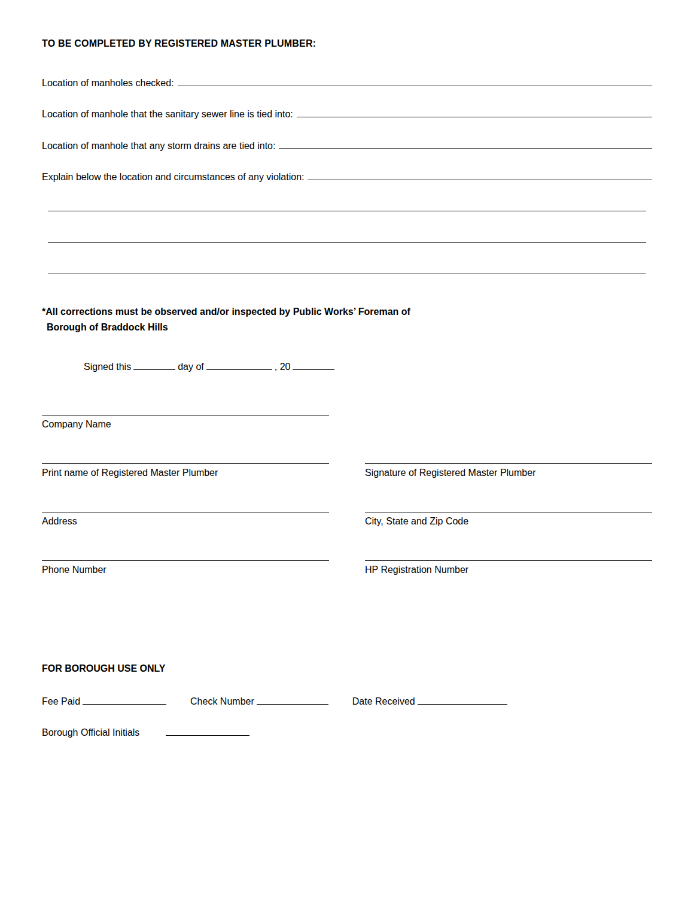TO BE COMPLETED BY REGISTERED MASTER PLUMBER:
Location of manholes checked:
Location of manhole that the sanitary sewer line is tied into:
Location of manhole that any storm drains are tied into:
Explain below the location and circumstances of any violation:
*All corrections must be observed and/or inspected by Public Works’ Foreman of Borough of Braddock Hills
Signed this day of , 20
| Company Name | |
| Print name of Registered Master Plumber | Signature of Registered Master Plumber |
| Address | City, State and Zip Code |
| Phone Number | HP Registration Number |
FOR BOROUGH USE ONLY
Fee Paid Check Number Date Received
Borough Official Initials